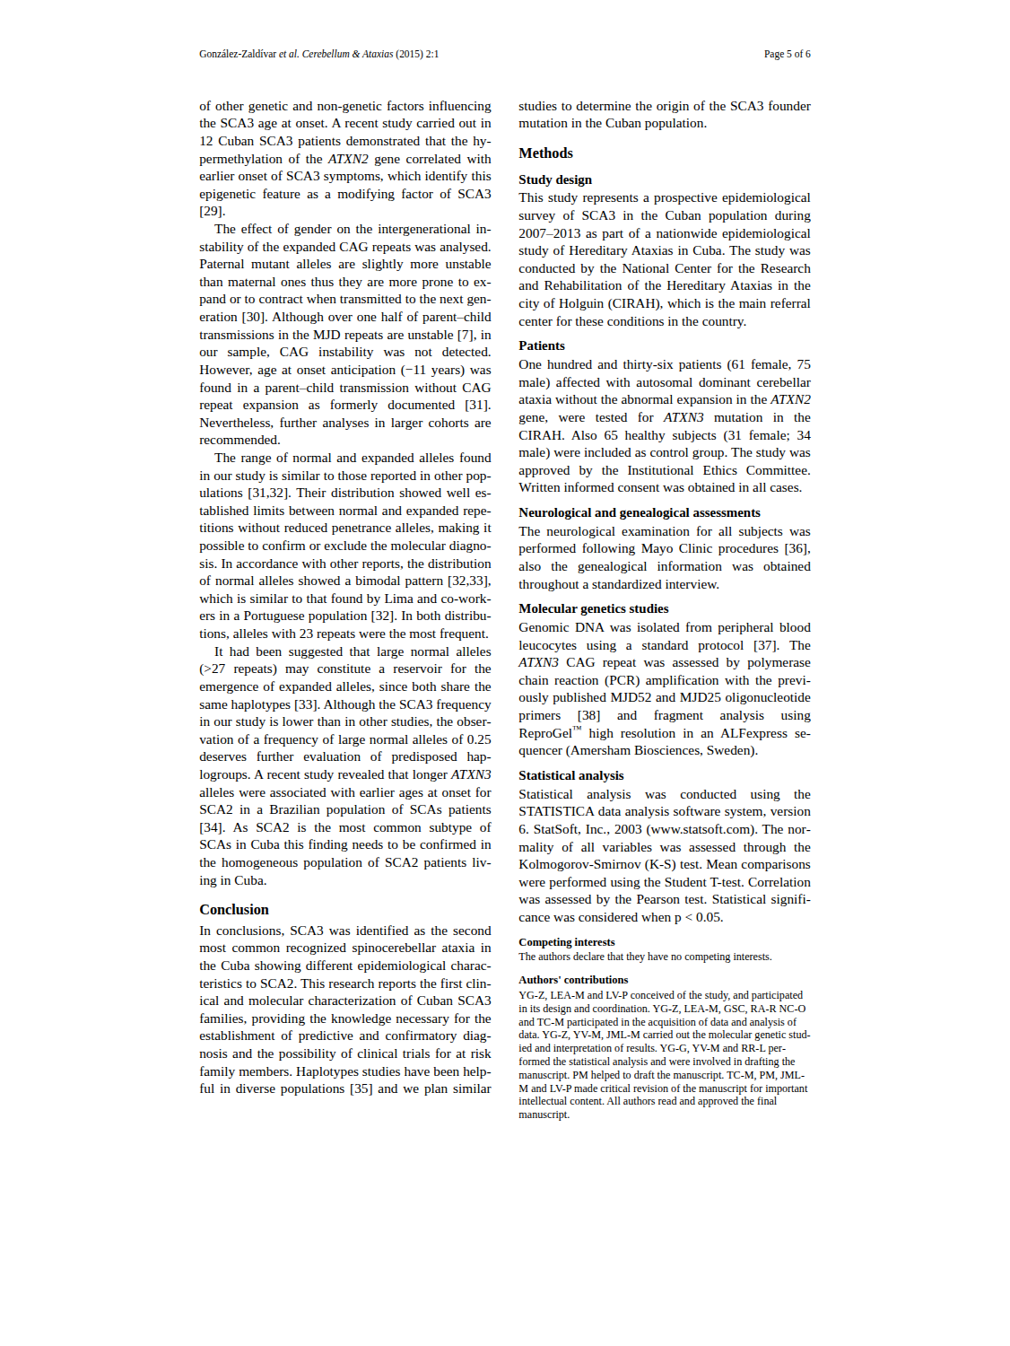González-Zaldívar et al. Cerebellum & Ataxias (2015) 2:1
Page 5 of 6
of other genetic and non-genetic factors influencing the SCA3 age at onset. A recent study carried out in 12 Cuban SCA3 patients demonstrated that the hypermethylation of the ATXN2 gene correlated with earlier onset of SCA3 symptoms, which identify this epigenetic feature as a modifying factor of SCA3 [29].
The effect of gender on the intergenerational instability of the expanded CAG repeats was analysed. Paternal mutant alleles are slightly more unstable than maternal ones thus they are more prone to expand or to contract when transmitted to the next generation [30]. Although over one half of parent–child transmissions in the MJD repeats are unstable [7], in our sample, CAG instability was not detected. However, age at onset anticipation (−11 years) was found in a parent–child transmission without CAG repeat expansion as formerly documented [31]. Nevertheless, further analyses in larger cohorts are recommended.
The range of normal and expanded alleles found in our study is similar to those reported in other populations [31,32]. Their distribution showed well established limits between normal and expanded repetitions without reduced penetrance alleles, making it possible to confirm or exclude the molecular diagnosis. In accordance with other reports, the distribution of normal alleles showed a bimodal pattern [32,33], which is similar to that found by Lima and co-workers in a Portuguese population [32]. In both distributions, alleles with 23 repeats were the most frequent.
It had been suggested that large normal alleles (>27 repeats) may constitute a reservoir for the emergence of expanded alleles, since both share the same haplotypes [33]. Although the SCA3 frequency in our study is lower than in other studies, the observation of a frequency of large normal alleles of 0.25 deserves further evaluation of predisposed haplogroups. A recent study revealed that longer ATXN3 alleles were associated with earlier ages at onset for SCA2 in a Brazilian population of SCAs patients [34]. As SCA2 is the most common subtype of SCAs in Cuba this finding needs to be confirmed in the homogeneous population of SCA2 patients living in Cuba.
Conclusion
In conclusions, SCA3 was identified as the second most common recognized spinocerebellar ataxia in the Cuba showing different epidemiological characteristics to SCA2. This research reports the first clinical and molecular characterization of Cuban SCA3 families, providing the knowledge necessary for the establishment of predictive and confirmatory diagnosis and the possibility of clinical trials for at risk family members. Haplotypes studies have been helpful in diverse populations [35] and we plan similar studies to determine the origin of the SCA3 founder mutation in the Cuban population.
Methods
Study design
This study represents a prospective epidemiological survey of SCA3 in the Cuban population during 2007–2013 as part of a nationwide epidemiological study of Hereditary Ataxias in Cuba. The study was conducted by the National Center for the Research and Rehabilitation of the Hereditary Ataxias in the city of Holguin (CIRAH), which is the main referral center for these conditions in the country.
Patients
One hundred and thirty-six patients (61 female, 75 male) affected with autosomal dominant cerebellar ataxia without the abnormal expansion in the ATXN2 gene, were tested for ATXN3 mutation in the CIRAH. Also 65 healthy subjects (31 female; 34 male) were included as control group. The study was approved by the Institutional Ethics Committee. Written informed consent was obtained in all cases.
Neurological and genealogical assessments
The neurological examination for all subjects was performed following Mayo Clinic procedures [36], also the genealogical information was obtained throughout a standardized interview.
Molecular genetics studies
Genomic DNA was isolated from peripheral blood leucocytes using a standard protocol [37]. The ATXN3 CAG repeat was assessed by polymerase chain reaction (PCR) amplification with the previously published MJD52 and MJD25 oligonucleotide primers [38] and fragment analysis using ReproGel™ high resolution in an ALFexpress sequencer (Amersham Biosciences, Sweden).
Statistical analysis
Statistical analysis was conducted using the STATISTICA data analysis software system, version 6. StatSoft, Inc., 2003 (www.statsoft.com). The normality of all variables was assessed through the Kolmogorov-Smirnov (K-S) test. Mean comparisons were performed using the Student T-test. Correlation was assessed by the Pearson test. Statistical significance was considered when p < 0.05.
Competing interests
The authors declare that they have no competing interests.
Authors' contributions
YG-Z, LEA-M and LV-P conceived of the study, and participated in its design and coordination. YG-Z, LEA-M, GSC, RA-R NC-O and TC-M participated in the acquisition of data and analysis of data. YG-Z, YV-M, JML-M carried out the molecular genetic studied and interpretation of results. YG-G, YV-M and RR-L performed the statistical analysis and were involved in drafting the manuscript. PM helped to draft the manuscript. TC-M, PM, JML-M and LV-P made critical revision of the manuscript for important intellectual content. All authors read and approved the final manuscript.